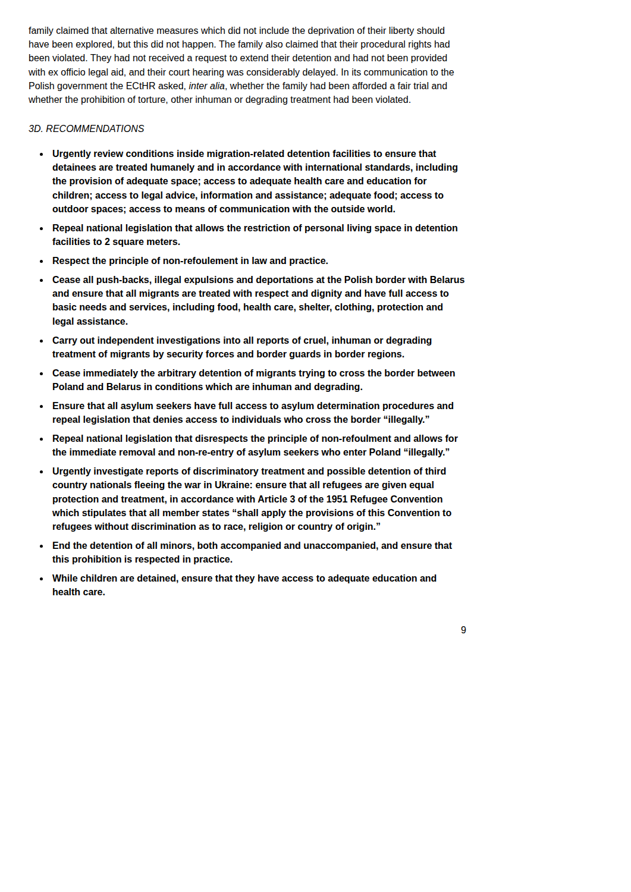family claimed that alternative measures which did not include the deprivation of their liberty should have been explored, but this did not happen. The family also claimed that their procedural rights had been violated. They had not received a request to extend their detention and had not been provided with ex officio legal aid, and their court hearing was considerably delayed. In its communication to the Polish government the ECtHR asked, inter alia, whether the family had been afforded a fair trial and whether the prohibition of torture, other inhuman or degrading treatment had been violated.
3D. RECOMMENDATIONS
Urgently review conditions inside migration-related detention facilities to ensure that detainees are treated humanely and in accordance with international standards, including the provision of adequate space; access to adequate health care and education for children; access to legal advice, information and assistance; adequate food; access to outdoor spaces; access to means of communication with the outside world.
Repeal national legislation that allows the restriction of personal living space in detention facilities to 2 square meters.
Respect the principle of non-refoulement in law and practice.
Cease all push-backs, illegal expulsions and deportations at the Polish border with Belarus and ensure that all migrants are treated with respect and dignity and have full access to basic needs and services, including food, health care, shelter, clothing, protection and legal assistance.
Carry out independent investigations into all reports of cruel, inhuman or degrading treatment of migrants by security forces and border guards in border regions.
Cease immediately the arbitrary detention of migrants trying to cross the border between Poland and Belarus in conditions which are inhuman and degrading.
Ensure that all asylum seekers have full access to asylum determination procedures and repeal legislation that denies access to individuals who cross the border “illegally.”
Repeal national legislation that disrespects the principle of non-refoulment and allows for the immediate removal and non-re-entry of asylum seekers who enter Poland “illegally.”
Urgently investigate reports of discriminatory treatment and possible detention of third country nationals fleeing the war in Ukraine: ensure that all refugees are given equal protection and treatment, in accordance with Article 3 of the 1951 Refugee Convention which stipulates that all member states “shall apply the provisions of this Convention to refugees without discrimination as to race, religion or country of origin.”
End the detention of all minors, both accompanied and unaccompanied, and ensure that this prohibition is respected in practice.
While children are detained, ensure that they have access to adequate education and health care.
9